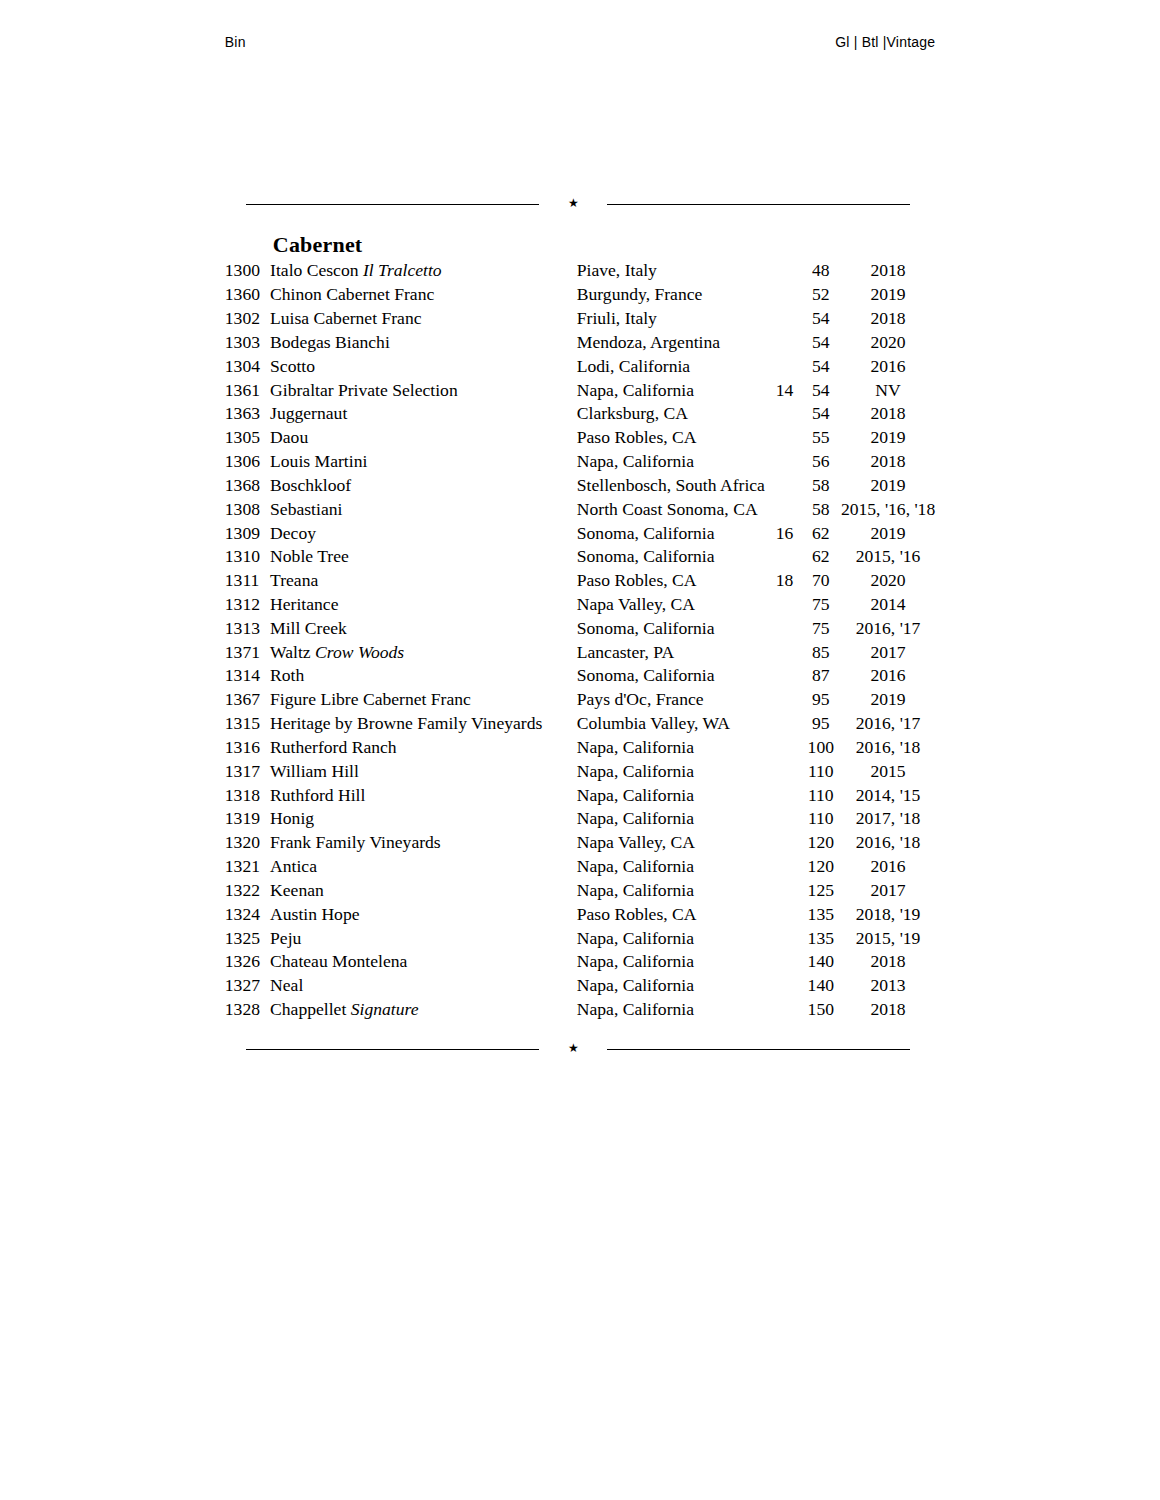Bin
Gl | Btl |Vintage
★
Cabernet
| 1300 | Italo Cescon Il Tralcetto | Piave, Italy | | 48 | 2018 |
| 1360 | Chinon Cabernet Franc | Burgundy, France | | 52 | 2019 |
| 1302 | Luisa Cabernet Franc | Friuli, Italy | | 54 | 2018 |
| 1303 | Bodegas Bianchi | Mendoza, Argentina | | 54 | 2020 |
| 1304 | Scotto | Lodi, California | | 54 | 2016 |
| 1361 | Gibraltar Private Selection | Napa, California | 14 | 54 | NV |
| 1363 | Juggernaut | Clarksburg, CA | | 54 | 2018 |
| 1305 | Daou | Paso Robles, CA | | 55 | 2019 |
| 1306 | Louis Martini | Napa, California | | 56 | 2018 |
| 1368 | Boschkloof | Stellenbosch, South Africa | | 58 | 2019 |
| 1308 | Sebastiani | North Coast Sonoma, CA | | 58 | 2015, '16, '18 |
| 1309 | Decoy | Sonoma, California | 16 | 62 | 2019 |
| 1310 | Noble Tree | Sonoma, California | | 62 | 2015, '16 |
| 1311 | Treana | Paso Robles, CA | 18 | 70 | 2020 |
| 1312 | Heritance | Napa Valley, CA | | 75 | 2014 |
| 1313 | Mill Creek | Sonoma, California | | 75 | 2016, '17 |
| 1371 | Waltz Crow Woods | Lancaster, PA | | 85 | 2017 |
| 1314 | Roth | Sonoma, California | | 87 | 2016 |
| 1367 | Figure Libre Cabernet Franc | Pays d'Oc, France | | 95 | 2019 |
| 1315 | Heritage by Browne Family Vineyards | Columbia Valley, WA | | 95 | 2016, '17 |
| 1316 | Rutherford Ranch | Napa, California | | 100 | 2016, '18 |
| 1317 | William Hill | Napa, California | | 110 | 2015 |
| 1318 | Ruthford Hill | Napa, California | | 110 | 2014, '15 |
| 1319 | Honig | Napa, California | | 110 | 2017, '18 |
| 1320 | Frank Family Vineyards | Napa Valley, CA | | 120 | 2016, '18 |
| 1321 | Antica | Napa, California | | 120 | 2016 |
| 1322 | Keenan | Napa, California | | 125 | 2017 |
| 1324 | Austin Hope | Paso Robles, CA | | 135 | 2018, '19 |
| 1325 | Peju | Napa, California | | 135 | 2015, '19 |
| 1326 | Chateau Montelena | Napa, California | | 140 | 2018 |
| 1327 | Neal | Napa, California | | 140 | 2013 |
| 1328 | Chappellet Signature | Napa, California | | 150 | 2018 |
★